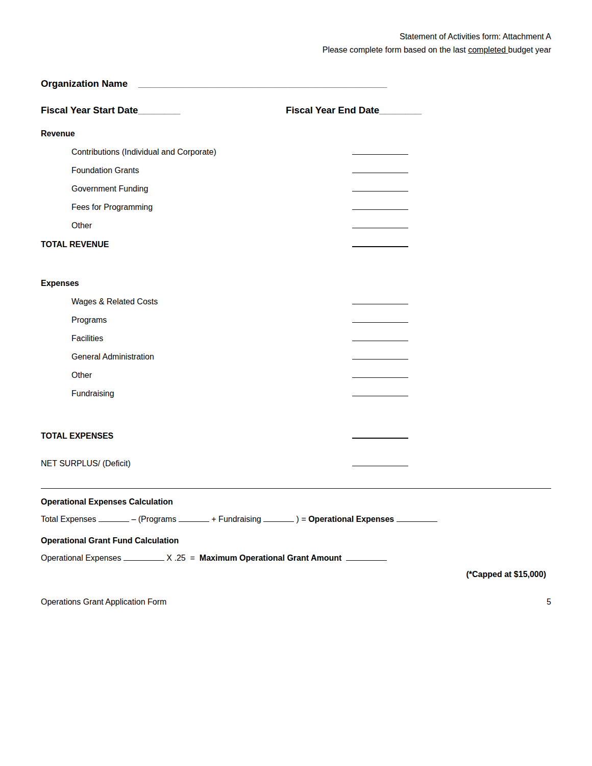Statement of Activities form: Attachment A
Please complete form based on the last completed budget year
Organization Name _______________________________________________
Fiscal Year Start Date________ Fiscal Year End Date________
Revenue
| Contributions (Individual and Corporate) | |
| Foundation Grants | |
| Government Funding | |
| Fees for Programming | |
| Other | |
| TOTAL REVENUE | |
Expenses
| Wages & Related Costs | |
| Programs | |
| Facilities | |
| General Administration | |
| Other | |
| Fundraising | |
| TOTAL EXPENSES | |
| NET SURPLUS/ (Deficit) | |
Operational Expenses Calculation
Total Expenses – (Programs + Fundraising ) = Operational Expenses
Operational Grant Fund Calculation
Operational Expenses X .25 = Maximum Operational Grant Amount
(*Capped at $15,000)
Operations Grant Application Form 5